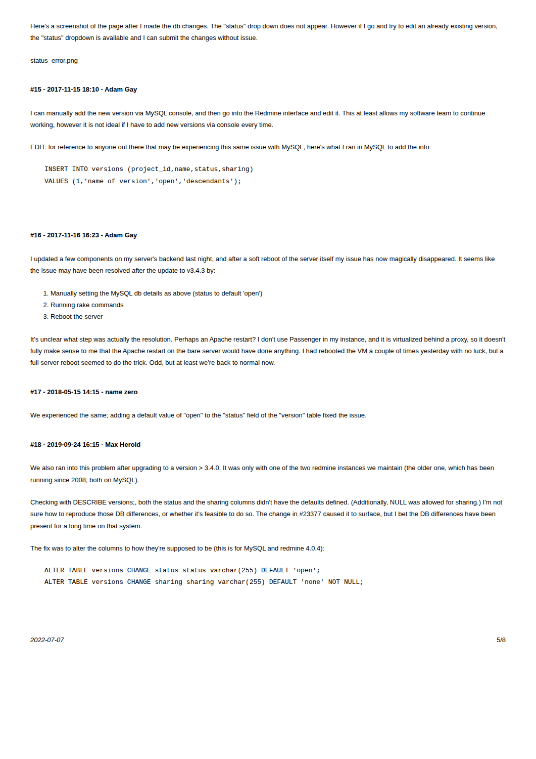Here's a screenshot of the page after I made the db changes. The "status" drop down does not appear. However if I go and try to edit an already existing version, the "status" dropdown is available and I can submit the changes without issue.
status_error.png
#15 - 2017-11-15 18:10 - Adam Gay
I can manually add the new version via MySQL console, and then go into the Redmine interface and edit it. This at least allows my software team to continue working, however it is not ideal if I have to add new versions via console every time.
EDIT: for reference to anyone out there that may be experiencing this same issue with MySQL, here's what I ran in MySQL to add the info:
INSERT INTO versions (project_id,name,status,sharing)
VALUES (1,'name of version','open','descendants');
#16 - 2017-11-16 16:23 - Adam Gay
I updated a few components on my server's backend last night, and after a soft reboot of the server itself my issue has now magically disappeared. It seems like the issue may have been resolved after the update to v3.4.3 by:
Manually setting the MySQL db details as above (status to default 'open')
Running rake commands
Reboot the server
It's unclear what step was actually the resolution. Perhaps an Apache restart? I don't use Passenger in my instance, and it is virtualized behind a proxy, so it doesn't fully make sense to me that the Apache restart on the bare server would have done anything. I had rebooted the VM a couple of times yesterday with no luck, but a full server reboot seemed to do the trick. Odd, but at least we're back to normal now.
#17 - 2018-05-15 14:15 - name zero
We experienced the same; adding a default value of "open" to the "status" field of the "version" table fixed the issue.
#18 - 2019-09-24 16:15 - Max Herold
We also ran into this problem after upgrading to a version > 3.4.0. It was only with one of the two redmine instances we maintain (the older one, which has been running since 2008; both on MySQL).
Checking with DESCRIBE versions;, both the status and the sharing columns didn't have the defaults defined. (Additionally, NULL was allowed for sharing.) I'm not sure how to reproduce those DB differences, or whether it's feasible to do so. The change in #23377 caused it to surface, but I bet the DB differences have been present for a long time on that system.
The fix was to alter the columns to how they're supposed to be (this is for MySQL and redmine 4.0.4):
ALTER TABLE versions CHANGE status status varchar(255) DEFAULT 'open';
ALTER TABLE versions CHANGE sharing sharing varchar(255) DEFAULT 'none' NOT NULL;
2022-07-07 5/8